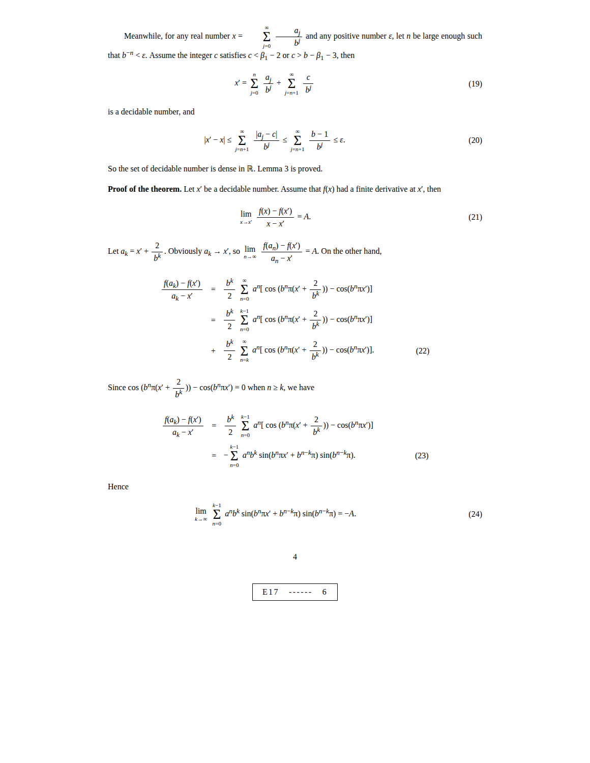Meanwhile, for any real number x = ∞Σj=0 aj bj and any positive number ε, let n be large enough such that b−n < ε. Assume the integer c satisfies c < β1 − 2 or c > b − β1 − 3, then
x′ = nΣj=0 aj bj + ∞Σj=n+1 cbj (19)
is a decidable number, and
|x′ − x| ≤ ∞Σj=n+1 |aj − c|bj ≤ ∞Σj=n+1 b − 1 bj ≤ ε. (20)
So the set of decidable number is dense in ℝ. Lemma 3 is proved.
Proof of the theorem. Let x′ be a decidable number. Assume that f(x) had a finite derivative at x′, then
lim x→x′ f(x) − f(x′) x − x′ = A. (21)
Let ak = x′ + 2 bk. Obviously ak → x′, so lim n→∞ f(an) − f(x′) an − x′ = A. On the other hand,
f(ak) − f(x′) ak − x′
=
bk 2 ∞Σn=0 an[ cos (bnπ(x′ + 2 bk)) − cos(bnπx′)]
=
bk 2 k−1 Σn=0 an[ cos (bnπ(x′ + 2 bk)) − cos(bnπx′)]
+
bk 2 ∞Σn=k an[ cos (bnπ(x′ + 2 bk)) − cos(bnπx′)].
(22)
Since cos (bnπ(x′ + 2 bk)) − cos(bnπx′) = 0 when n ≥ k, we have
f(ak) − f(x′) ak − x′
=
bk 2 k−1 Σn=0 an[ cos (bnπ(x′ + 2 bk)) − cos(bnπx′)]
=
−k−1 Σn=0 anbk sin(bnπx′ + bn−kπ) sin(bn−kπ).
(23)
Hence
lim k→∞ k−1 Σn=0 anbk sin(bnπx′ + bn−kπ) sin(bn−kπ) = −A. (24)
4
E17 ------ 6